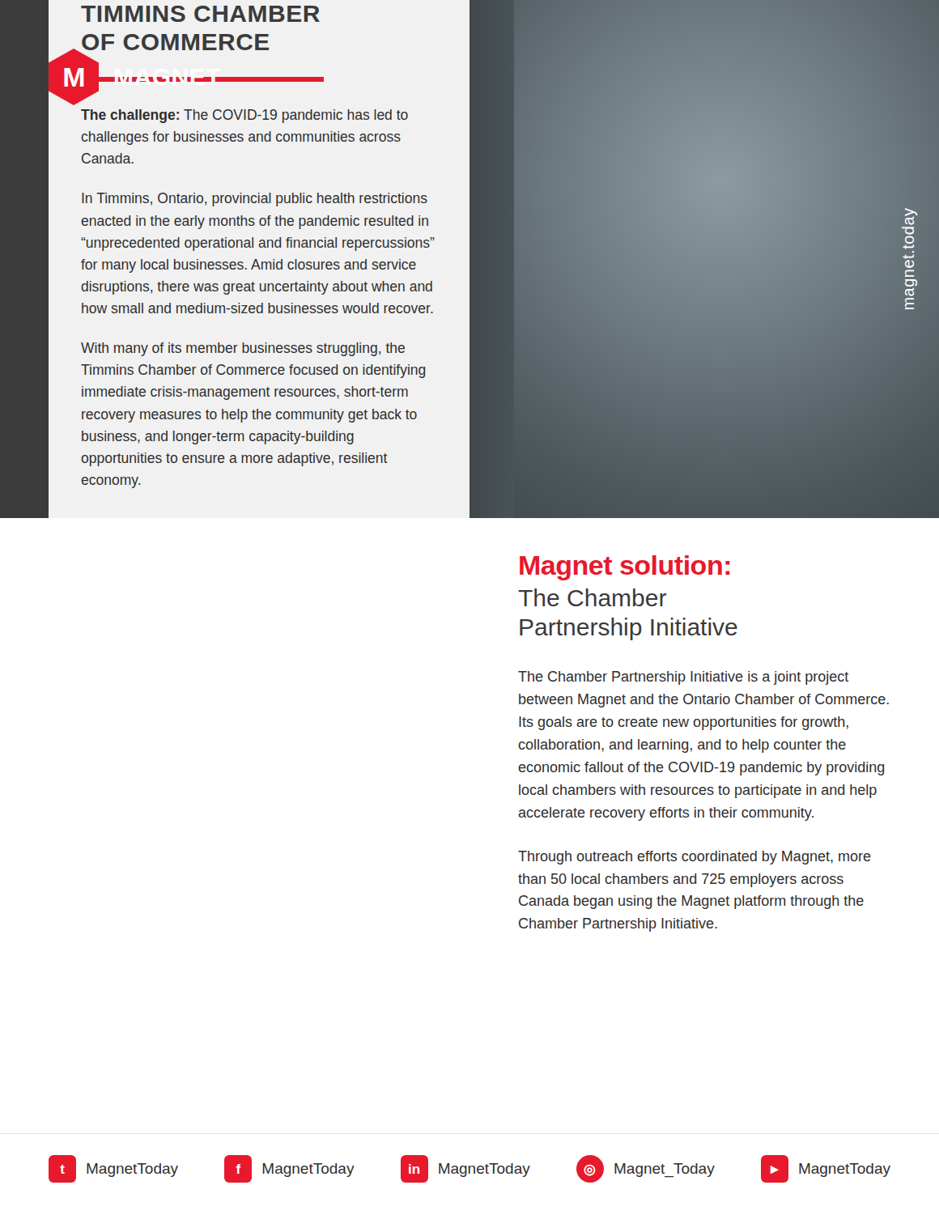M
MAGNET
magnet.today
Case Study:
Timmins Chamber
of Commerce
The challenge: The COVID-19 pandemic has led to challenges for businesses and communities across Canada.
In Timmins, Ontario, provincial public health restrictions enacted in the early months of the pandemic resulted in “unprecedented operational and financial repercussions” for many local businesses. Amid closures and service disruptions, there was great uncertainty about when and how small and medium-sized businesses would recover.
With many of its member businesses struggling, the Timmins Chamber of Commerce focused on identifying immediate crisis-management resources, short-term recovery measures to help the community get back to business, and longer-term capacity-building opportunities to ensure a more adaptive, resilient economy.
Magnet solution:
The Chamber
Partnership Initiative
The Chamber Partnership Initiative is a joint project between Magnet and the Ontario Chamber of Commerce. Its goals are to create new opportunities for growth, collaboration, and learning, and to help counter the economic fallout of the COVID-19 pandemic by providing local chambers with resources to participate in and help accelerate recovery efforts in their community.
Through outreach efforts coordinated by Magnet, more than 50 local chambers and 725 employers across Canada began using the Magnet platform through the Chamber Partnership Initiative.
tMagnetToday fMagnetToday in MagnetToday ◎Magnet_Today ►MagnetToday